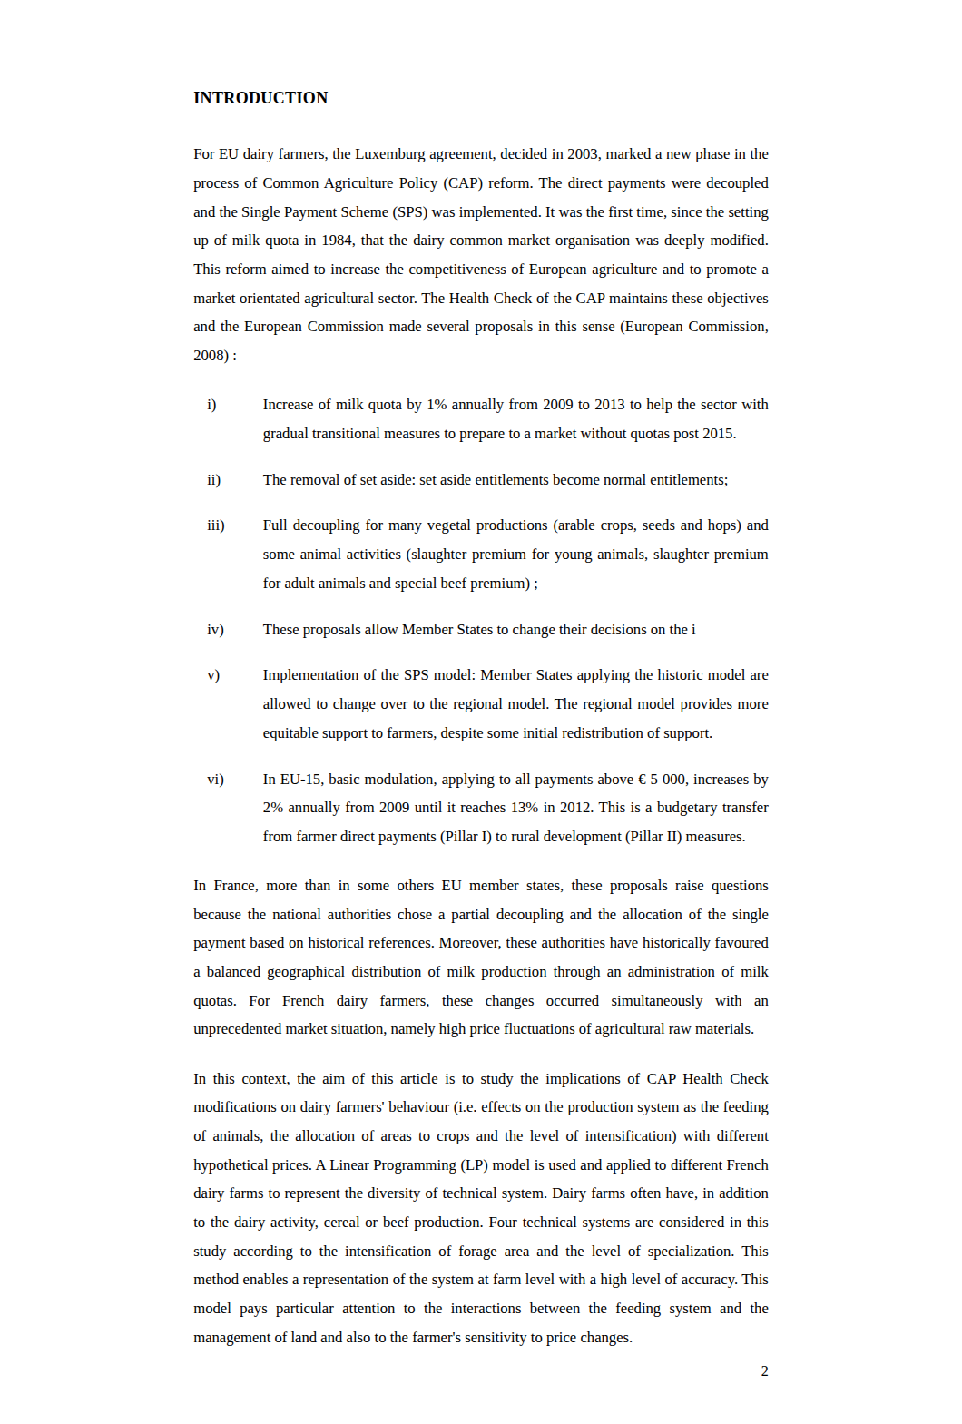INTRODUCTION
For EU dairy farmers, the Luxemburg agreement, decided in 2003, marked a new phase in the process of Common Agriculture Policy (CAP) reform. The direct payments were decoupled and the Single Payment Scheme (SPS) was implemented. It was the first time, since the setting up of milk quota in 1984, that the dairy common market organisation was deeply modified. This reform aimed to increase the competitiveness of European agriculture and to promote a market orientated agricultural sector. The Health Check of the CAP maintains these objectives and the European Commission made several proposals in this sense (European Commission, 2008) :
Increase of milk quota by 1% annually from 2009 to 2013 to help the sector with gradual transitional measures to prepare to a market without quotas post 2015.
The removal of set aside: set aside entitlements become normal entitlements;
Full decoupling for many vegetal productions (arable crops, seeds and hops) and some animal activities (slaughter premium for young animals, slaughter premium for adult animals and special beef premium) ;
These proposals allow Member States to change their decisions on the i
Implementation of the SPS model: Member States applying the historic model are allowed to change over to the regional model. The regional model provides more equitable support to farmers, despite some initial redistribution of support.
In EU-15, basic modulation, applying to all payments above € 5 000, increases by 2% annually from 2009 until it reaches 13% in 2012. This is a budgetary transfer from farmer direct payments (Pillar I) to rural development (Pillar II) measures.
In France, more than in some others EU member states, these proposals raise questions because the national authorities chose a partial decoupling and the allocation of the single payment based on historical references. Moreover, these authorities have historically favoured a balanced geographical distribution of milk production through an administration of milk quotas. For French dairy farmers, these changes occurred simultaneously with an unprecedented market situation, namely high price fluctuations of agricultural raw materials.
In this context, the aim of this article is to study the implications of CAP Health Check modifications on dairy farmers' behaviour (i.e. effects on the production system as the feeding of animals, the allocation of areas to crops and the level of intensification) with different hypothetical prices. A Linear Programming (LP) model is used and applied to different French dairy farms to represent the diversity of technical system. Dairy farms often have, in addition to the dairy activity, cereal or beef production. Four technical systems are considered in this study according to the intensification of forage area and the level of specialization. This method enables a representation of the system at farm level with a high level of accuracy. This model pays particular attention to the interactions between the feeding system and the management of land and also to the farmer's sensitivity to price changes.
2